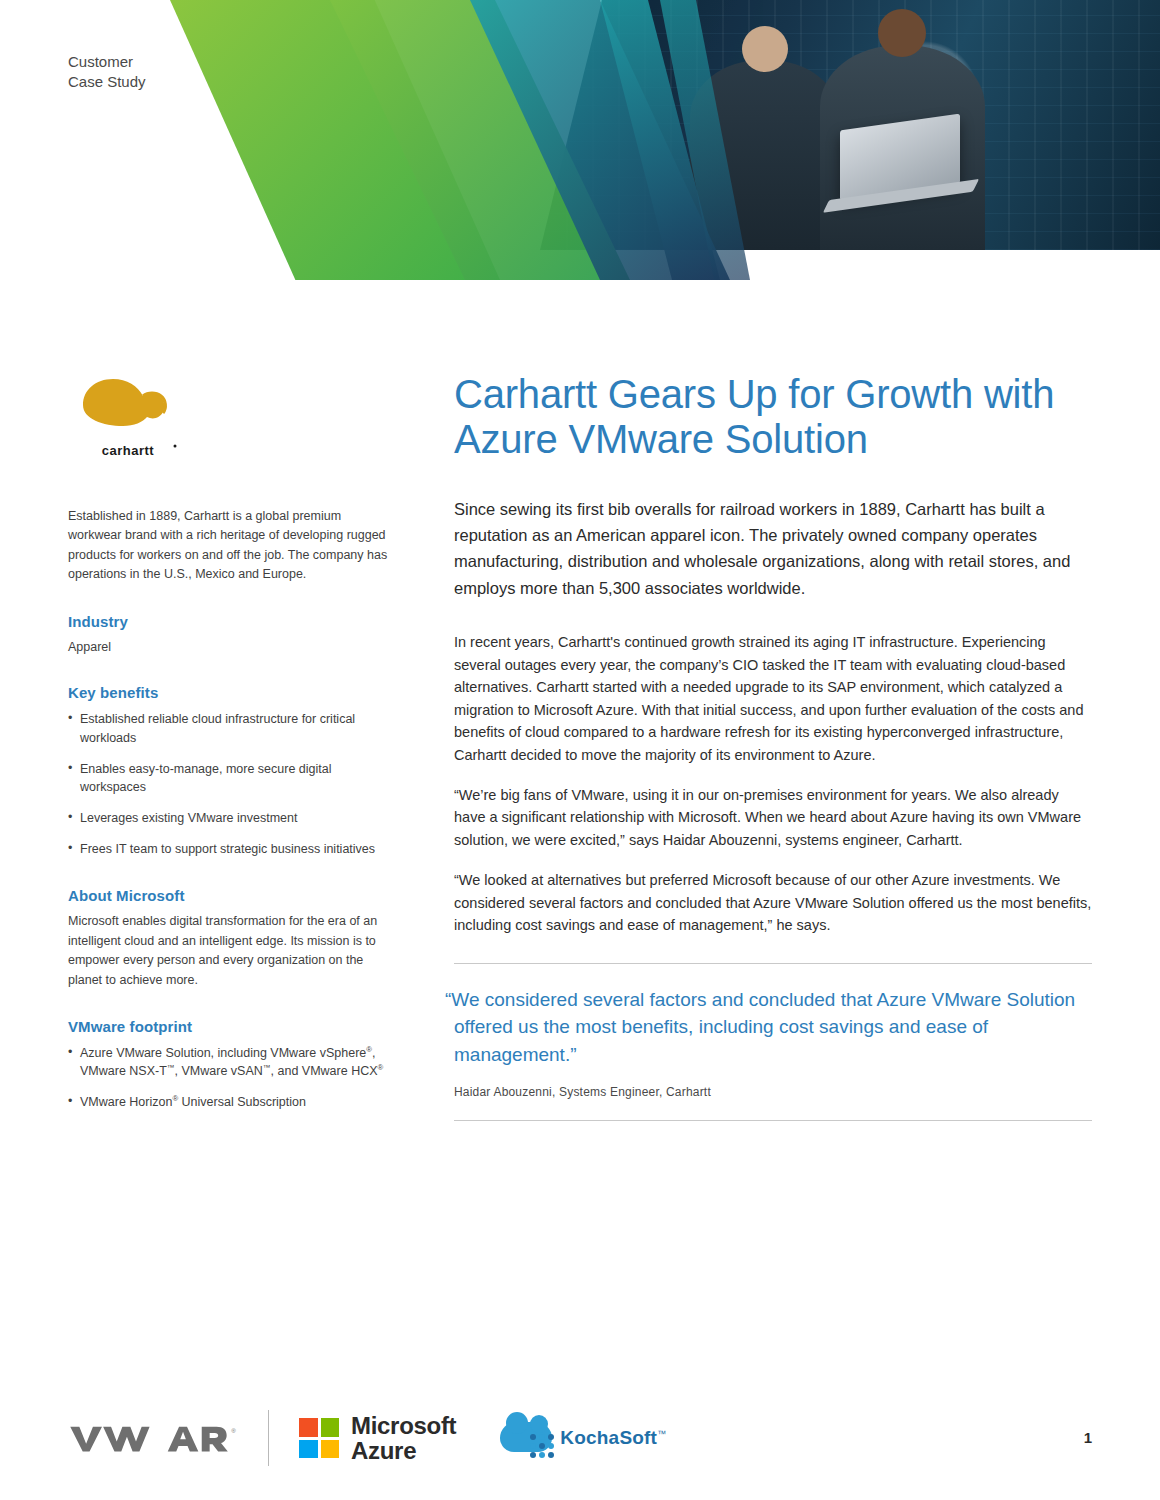Customer
Case Study
carhartt
Established in 1889, Carhartt is a global premium workwear brand with a rich heritage of developing rugged products for workers on and off the job. The company has operations in the U.S., Mexico and Europe.
Industry
Apparel
Key benefits
Established reliable cloud infrastructure for critical workloads
Enables easy-to-manage, more secure digital workspaces
Leverages existing VMware investment
Frees IT team to support strategic business initiatives
About Microsoft
Microsoft enables digital transformation for the era of an intelligent cloud and an intelligent edge. Its mission is to empower every person and every organization on the planet to achieve more.
VMware footprint
Azure VMware Solution, including VMware vSphere®, VMware NSX-T™, VMware vSAN™, and VMware HCX®
VMware Horizon® Universal Subscription
Carhartt Gears Up for Growth with Azure VMware Solution
Since sewing its first bib overalls for railroad workers in 1889, Carhartt has built a reputation as an American apparel icon. The privately owned company operates manufacturing, distribution and wholesale organizations, along with retail stores, and employs more than 5,300 associates worldwide.
In recent years, Carhartt's continued growth strained its aging IT infrastructure. Experiencing several outages every year, the company’s CIO tasked the IT team with evaluating cloud-based alternatives. Carhartt started with a needed upgrade to its SAP environment, which catalyzed a migration to Microsoft Azure. With that initial success, and upon further evaluation of the costs and benefits of cloud compared to a hardware refresh for its existing hyperconverged infrastructure, Carhartt decided to move the majority of its environment to Azure.
“We’re big fans of VMware, using it in our on-premises environment for years. We also already have a significant relationship with Microsoft. When we heard about Azure having its own VMware solution, we were excited,” says Haidar Abouzenni, systems engineer, Carhartt.
“We looked at alternatives but preferred Microsoft because of our other Azure investments. We considered several factors and concluded that Azure VMware Solution offered us the most benefits, including cost savings and ease of management,” he says.
“We considered several factors and concluded that Azure VMware Solution offered us the most benefits, including cost savings and ease of management.”
Haidar Abouzenni, Systems Engineer, Carhartt
®
Microsoft
Azure
KochaSoft™
1